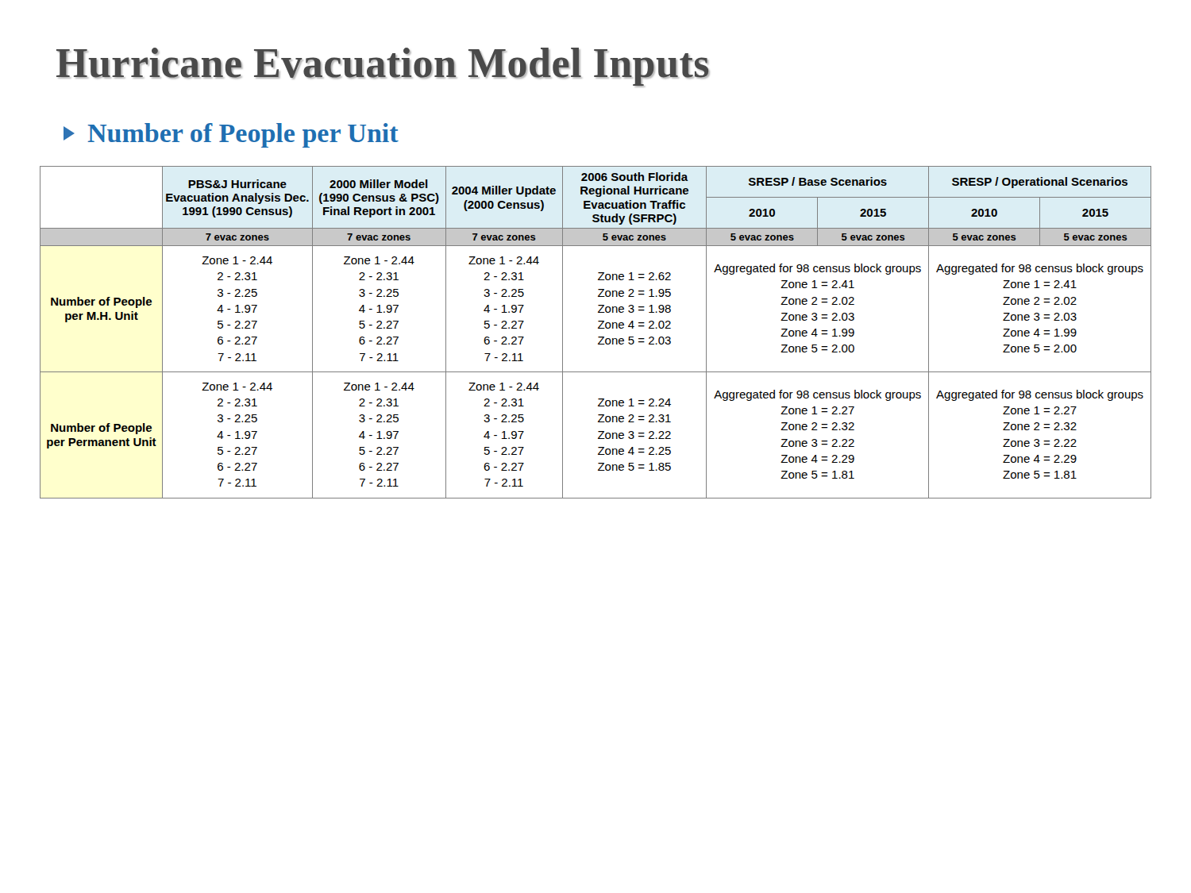Hurricane Evacuation Model Inputs
Number of People per Unit
| | PBS&J Hurricane Evacuation Analysis Dec. 1991 (1990 Census) | 2000 Miller Model (1990 Census & PSC) Final Report in 2001 | 2004 Miller Update (2000 Census) | 2006 South Florida Regional Hurricane Evacuation Traffic Study (SFRPC) | SRESP / Base Scenarios | SRESP / Operational Scenarios |
| --- | --- | --- | --- | --- | --- | --- |
| 2010 | 2015 | 2010 | 2015 |
| | 7 evac zones | 7 evac zones | 7 evac zones | 5 evac zones | 5 evac zones | 5 evac zones | 5 evac zones | 5 evac zones |
| Number of People per M.H. Unit | Zone 1 - 2.44 2 - 2.31 3 - 2.25 4 - 1.97 5 - 2.27 6 - 2.27 7 - 2.11 | Zone 1 - 2.44 2 - 2.31 3 - 2.25 4 - 1.97 5 - 2.27 6 - 2.27 7 - 2.11 | Zone 1 - 2.44 2 - 2.31 3 - 2.25 4 - 1.97 5 - 2.27 6 - 2.27 7 - 2.11 | Zone 1 = 2.62 Zone 2 = 1.95 Zone 3 = 1.98 Zone 4 = 2.02 Zone 5 = 2.03 | Aggregated for 98 census block groups Zone 1 = 2.41 Zone 2 = 2.02 Zone 3 = 2.03 Zone 4 = 1.99 Zone 5 = 2.00 | Aggregated for 98 census block groups Zone 1 = 2.41 Zone 2 = 2.02 Zone 3 = 2.03 Zone 4 = 1.99 Zone 5 = 2.00 |
| Number of People per Permanent Unit | Zone 1 - 2.44 2 - 2.31 3 - 2.25 4 - 1.97 5 - 2.27 6 - 2.27 7 - 2.11 | Zone 1 - 2.44 2 - 2.31 3 - 2.25 4 - 1.97 5 - 2.27 6 - 2.27 7 - 2.11 | Zone 1 - 2.44 2 - 2.31 3 - 2.25 4 - 1.97 5 - 2.27 6 - 2.27 7 - 2.11 | Zone 1 = 2.24 Zone 2 = 2.31 Zone 3 = 2.22 Zone 4 = 2.25 Zone 5 = 1.85 | Aggregated for 98 census block groups Zone 1 = 2.27 Zone 2 = 2.32 Zone 3 = 2.22 Zone 4 = 2.29 Zone 5 = 1.81 | Aggregated for 98 census block groups Zone 1 = 2.27 Zone 2 = 2.32 Zone 3 = 2.22 Zone 4 = 2.29 Zone 5 = 1.81 |